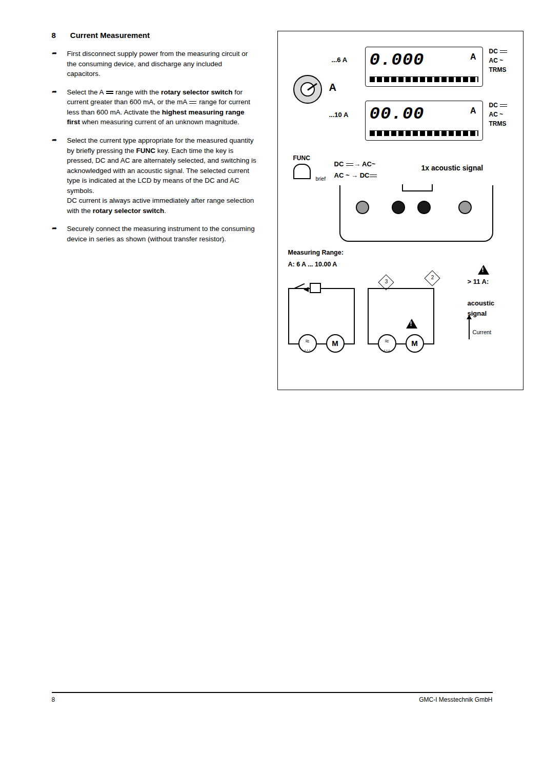8 Current Measurement
First disconnect supply power from the measuring circuit or the consuming device, and discharge any included capacitors.
Select the A range with the rotary selector switch for current greater than 600 mA, or the mA range for current less than 600 mA. Activate the highest measuring range first when measuring current of an unknown magnitude.
Select the current type appropriate for the measured quantity by briefly pressing the FUNC key. Each time the key is pressed, DC and AC are alternately selected, and switching is acknowledged with an acoustic signal. The selected current type is indicated at the LCD by means of the DC and AC symbols.
DC current is always active immediately after range selection with the rotary selector switch.
Securely connect the measuring instrument to the consuming device in series as shown (without transfer resistor).
...6 A
...10 A
0.000
A
DC
AC ~
TRMS
00.00
A
DC
AC ~
TRMS
A
FUNC
brief
DC → AC~
AC ~ → DC
1x acoustic signal
Measuring Range:
A: 6 A ... 10.00 A
> 11 A:
acoustic
signal
Current
2
3
≈
…
M
≈
…
M
8
GMC-I Messtechnik GmbH